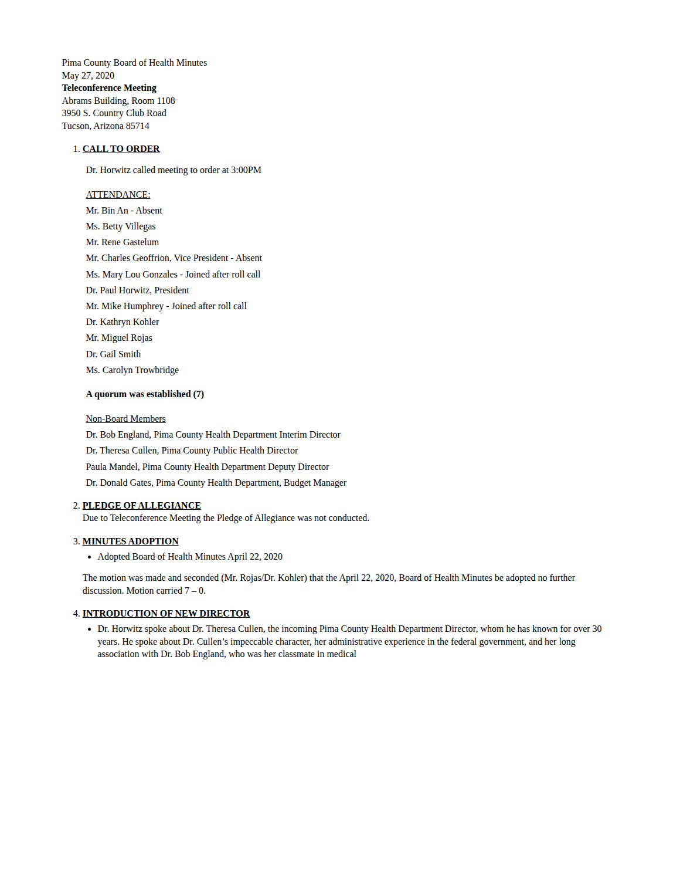Pima County Board of Health Minutes
May 27, 2020
Teleconference Meeting
Abrams Building, Room 1108
3950 S. Country Club Road
Tucson, Arizona 85714
CALL TO ORDER
Dr. Horwitz called meeting to order at 3:00PM
ATTENDANCE:
Mr. Bin An - Absent
Ms. Betty Villegas
Mr. Rene Gastelum
Mr. Charles Geoffrion, Vice President - Absent
Ms. Mary Lou Gonzales - Joined after roll call
Dr. Paul Horwitz, President
Mr. Mike Humphrey - Joined after roll call
Dr. Kathryn Kohler
Mr. Miguel Rojas
Dr. Gail Smith
Ms. Carolyn Trowbridge
A quorum was established (7)
Non-Board Members
Dr. Bob England, Pima County Health Department Interim Director
Dr. Theresa Cullen, Pima County Public Health Director
Paula Mandel, Pima County Health Department Deputy Director
Dr. Donald Gates, Pima County Health Department, Budget Manager
PLEDGE OF ALLEGIANCE
Due to Teleconference Meeting the Pledge of Allegiance was not conducted.
MINUTES ADOPTION
Adopted Board of Health Minutes April 22, 2020
The motion was made and seconded (Mr. Rojas/Dr. Kohler) that the April 22, 2020, Board of Health Minutes be adopted no further discussion. Motion carried 7 – 0.
INTRODUCTION OF NEW DIRECTOR
Dr. Horwitz spoke about Dr. Theresa Cullen, the incoming Pima County Health Department Director, whom he has known for over 30 years. He spoke about Dr. Cullen’s impeccable character, her administrative experience in the federal government, and her long association with Dr. Bob England, who was her classmate in medical